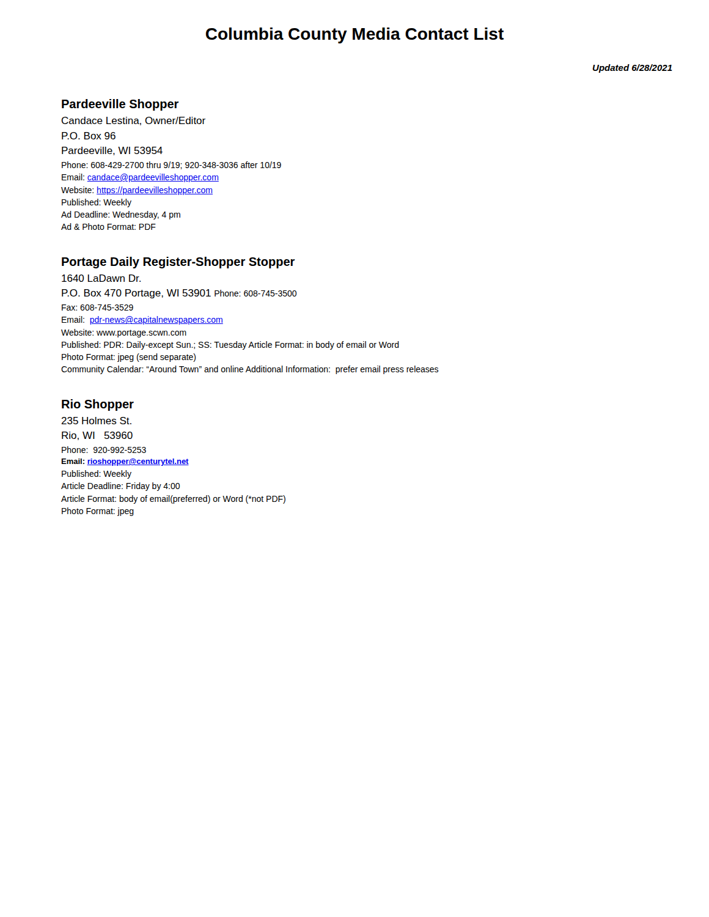Columbia County Media Contact List
Updated 6/28/2021
Pardeeville Shopper
Candace Lestina, Owner/Editor
P.O. Box 96
Pardeeville, WI 53954
Phone: 608-429-2700 thru 9/19; 920-348-3036 after 10/19
Email: candace@pardeevilleshopper.com
Website: https://pardeevilleshopper.com
Published: Weekly
Ad Deadline: Wednesday, 4 pm
Ad & Photo Format: PDF
Portage Daily Register-Shopper Stopper
1640 LaDawn Dr.
P.O. Box 470 Portage, WI 53901 Phone: 608-745-3500
Fax: 608-745-3529
Email: pdr-news@capitalnewspapers.com
Website: www.portage.scwn.com
Published: PDR: Daily-except Sun.; SS: Tuesday Article Format: in body of email or Word
Photo Format: jpeg (send separate)
Community Calendar: “Around Town” and online Additional Information: prefer email press releases
Rio Shopper
235 Holmes St.
Rio, WI 53960
Phone: 920-992-5253
Email: rioshopper@centurytel.net
Published: Weekly
Article Deadline: Friday by 4:00
Article Format: body of email(preferred) or Word (*not PDF)
Photo Format: jpeg